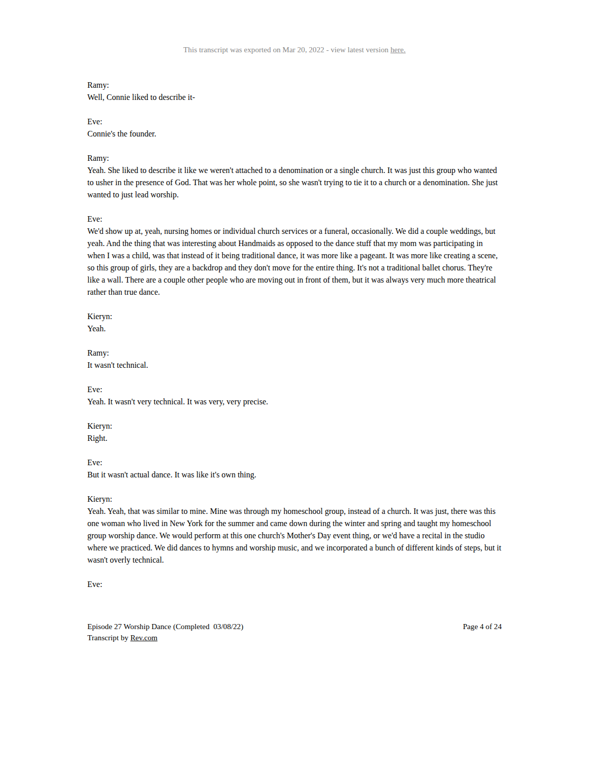This transcript was exported on Mar 20, 2022 - view latest version here.
Ramy:
Well, Connie liked to describe it-
Eve:
Connie's the founder.
Ramy:
Yeah. She liked to describe it like we weren't attached to a denomination or a single church. It was just this group who wanted to usher in the presence of God. That was her whole point, so she wasn't trying to tie it to a church or a denomination. She just wanted to just lead worship.
Eve:
We'd show up at, yeah, nursing homes or individual church services or a funeral, occasionally. We did a couple weddings, but yeah. And the thing that was interesting about Handmaids as opposed to the dance stuff that my mom was participating in when I was a child, was that instead of it being traditional dance, it was more like a pageant. It was more like creating a scene, so this group of girls, they are a backdrop and they don't move for the entire thing. It's not a traditional ballet chorus. They're like a wall. There are a couple other people who are moving out in front of them, but it was always very much more theatrical rather than true dance.
Kieryn:
Yeah.
Ramy:
It wasn't technical.
Eve:
Yeah. It wasn't very technical. It was very, very precise.
Kieryn:
Right.
Eve:
But it wasn't actual dance. It was like it's own thing.
Kieryn:
Yeah. Yeah, that was similar to mine. Mine was through my homeschool group, instead of a church. It was just, there was this one woman who lived in New York for the summer and came down during the winter and spring and taught my homeschool group worship dance. We would perform at this one church's Mother's Day event thing, or we'd have a recital in the studio where we practiced. We did dances to hymns and worship music, and we incorporated a bunch of different kinds of steps, but it wasn't overly technical.
Eve:
Episode 27 Worship Dance (Completed 03/08/22)
Transcript by Rev.com
Page 4 of 24